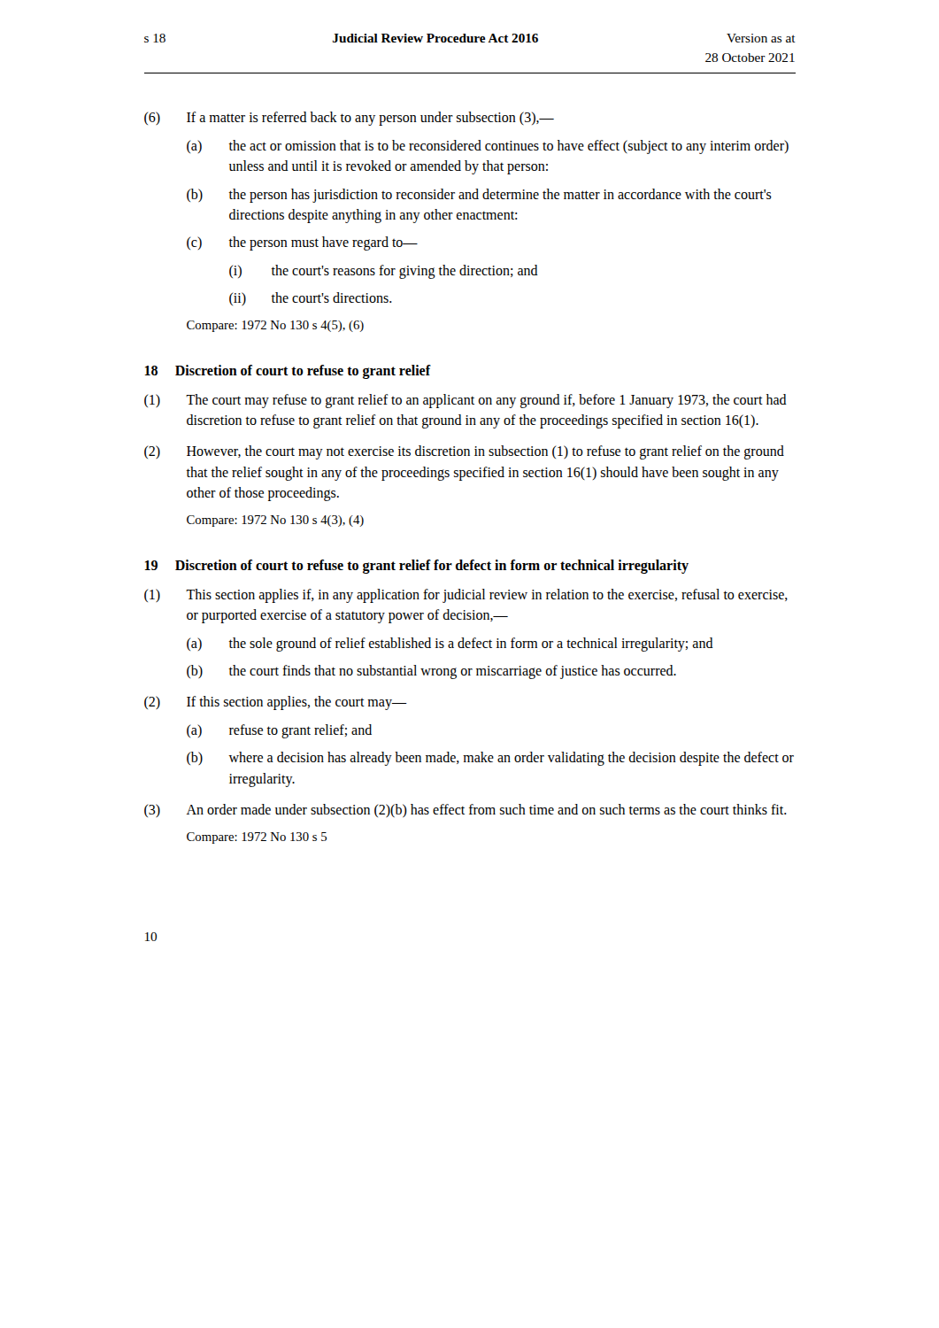s 18
Judicial Review Procedure Act 2016
Version as at 28 October 2021
(6) If a matter is referred back to any person under subsection (3),—
(a) the act or omission that is to be reconsidered continues to have effect (subject to any interim order) unless and until it is revoked or amended by that person:
(b) the person has jurisdiction to reconsider and determine the matter in accordance with the court's directions despite anything in any other enactment:
(c) the person must have regard to—
(i) the court's reasons for giving the direction; and
(ii) the court's directions.
Compare: 1972 No 130 s 4(5), (6)
18 Discretion of court to refuse to grant relief
(1) The court may refuse to grant relief to an applicant on any ground if, before 1 January 1973, the court had discretion to refuse to grant relief on that ground in any of the proceedings specified in section 16(1).
(2) However, the court may not exercise its discretion in subsection (1) to refuse to grant relief on the ground that the relief sought in any of the proceedings specified in section 16(1) should have been sought in any other of those proceedings.
Compare: 1972 No 130 s 4(3), (4)
19 Discretion of court to refuse to grant relief for defect in form or technical irregularity
(1) This section applies if, in any application for judicial review in relation to the exercise, refusal to exercise, or purported exercise of a statutory power of decision,—
(a) the sole ground of relief established is a defect in form or a technical irregularity; and
(b) the court finds that no substantial wrong or miscarriage of justice has occurred.
(2) If this section applies, the court may—
(a) refuse to grant relief; and
(b) where a decision has already been made, make an order validating the decision despite the defect or irregularity.
(3) An order made under subsection (2)(b) has effect from such time and on such terms as the court thinks fit.
Compare: 1972 No 130 s 5
10